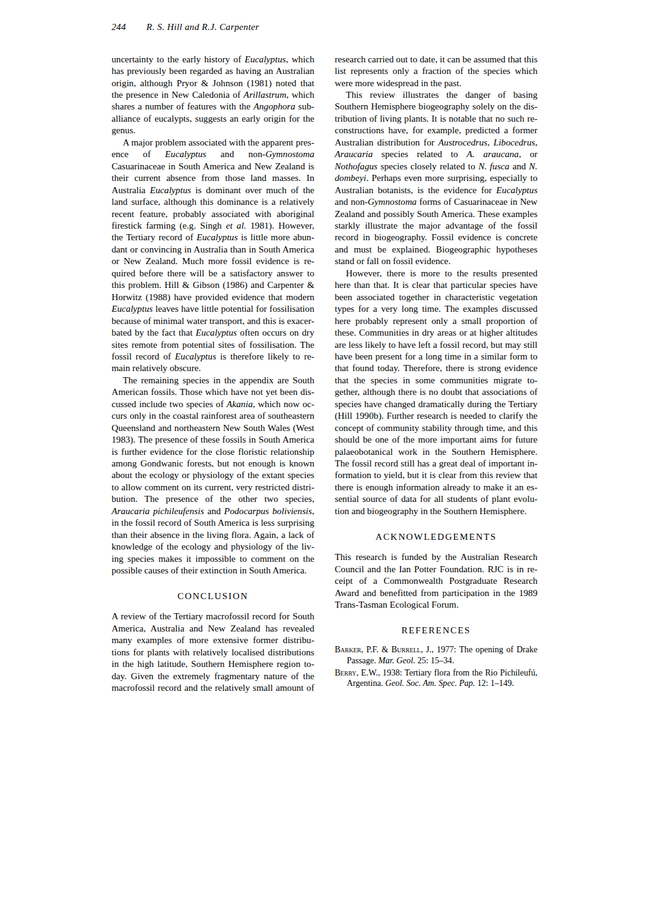244 R. S. Hill and R.J. Carpenter
uncertainty to the early history of Eucalyptus, which has previously been regarded as having an Australian origin, although Pryor & Johnson (1981) noted that the presence in New Caledonia of Arillastrum, which shares a number of features with the Angophora suballiance of eucalypts, suggests an early origin for the genus.
A major problem associated with the apparent presence of Eucalyptus and non-Gymnostoma Casuarinaceae in South America and New Zealand is their current absence from those land masses. In Australia Eucalyptus is dominant over much of the land surface, although this dominance is a relatively recent feature, probably associated with aboriginal firestick farming (e.g. Singh et al. 1981). However, the Tertiary record of Eucalyptus is little more abundant or convincing in Australia than in South America or New Zealand. Much more fossil evidence is required before there will be a satisfactory answer to this problem. Hill & Gibson (1986) and Carpenter & Horwitz (1988) have provided evidence that modern Eucalyptus leaves have little potential for fossilisation because of minimal water transport, and this is exacerbated by the fact that Eucalyptus often occurs on dry sites remote from potential sites of fossilisation. The fossil record of Eucalyptus is therefore likely to remain relatively obscure.
The remaining species in the appendix are South American fossils. Those which have not yet been discussed include two species of Akania, which now occurs only in the coastal rainforest area of southeastern Queensland and northeastern New South Wales (West 1983). The presence of these fossils in South America is further evidence for the close floristic relationship among Gondwanic forests, but not enough is known about the ecology or physiology of the extant species to allow comment on its current, very restricted distribution. The presence of the other two species, Araucaria pichileufensis and Podocarpus boliviensis, in the fossil record of South America is less surprising than their absence in the living flora. Again, a lack of knowledge of the ecology and physiology of the living species makes it impossible to comment on the possible causes of their extinction in South America.
Conclusion
A review of the Tertiary macrofossil record for South America, Australia and New Zealand has revealed many examples of more extensive former distributions for plants with relatively localised distributions in the high latitude, Southern Hemisphere region today. Given the extremely fragmentary nature of the macrofossil record and the relatively small amount of research carried out to date, it can be assumed that this list represents only a fraction of the species which were more widespread in the past.
This review illustrates the danger of basing Southern Hemisphere biogeography solely on the distribution of living plants. It is notable that no such reconstructions have, for example, predicted a former Australian distribution for Austrocedrus, Libocedrus, Araucaria species related to A. araucana, or Nothofagus species closely related to N. fusca and N. dombeyi. Perhaps even more surprising, especially to Australian botanists, is the evidence for Eucalyptus and non-Gymnostoma forms of Casuarinaceae in New Zealand and possibly South America. These examples starkly illustrate the major advantage of the fossil record in biogeography. Fossil evidence is concrete and must be explained. Biogeographic hypotheses stand or fall on fossil evidence.
However, there is more to the results presented here than that. It is clear that particular species have been associated together in characteristic vegetation types for a very long time. The examples discussed here probably represent only a small proportion of these. Communities in dry areas or at higher altitudes are less likely to have left a fossil record, but may still have been present for a long time in a similar form to that found today. Therefore, there is strong evidence that the species in some communities migrate together, although there is no doubt that associations of species have changed dramatically during the Tertiary (Hill 1990b). Further research is needed to clarify the concept of community stability through time, and this should be one of the more important aims for future palaeobotanical work in the Southern Hemisphere. The fossil record still has a great deal of important information to yield, but it is clear from this review that there is enough information already to make it an essential source of data for all students of plant evolution and biogeography in the Southern Hemisphere.
Acknowledgements
This research is funded by the Australian Research Council and the Ian Potter Foundation. RJC is in receipt of a Commonwealth Postgraduate Research Award and benefitted from participation in the 1989 Trans-Tasman Ecological Forum.
References
Barker, P.F. & Burrell, J., 1977: The opening of Drake Passage. Mar. Geol. 25: 15–34.
Berry, E.W., 1938: Tertiary flora from the Rio Pichileufú, Argentina. Geol. Soc. Am. Spec. Pap. 12: 1–149.